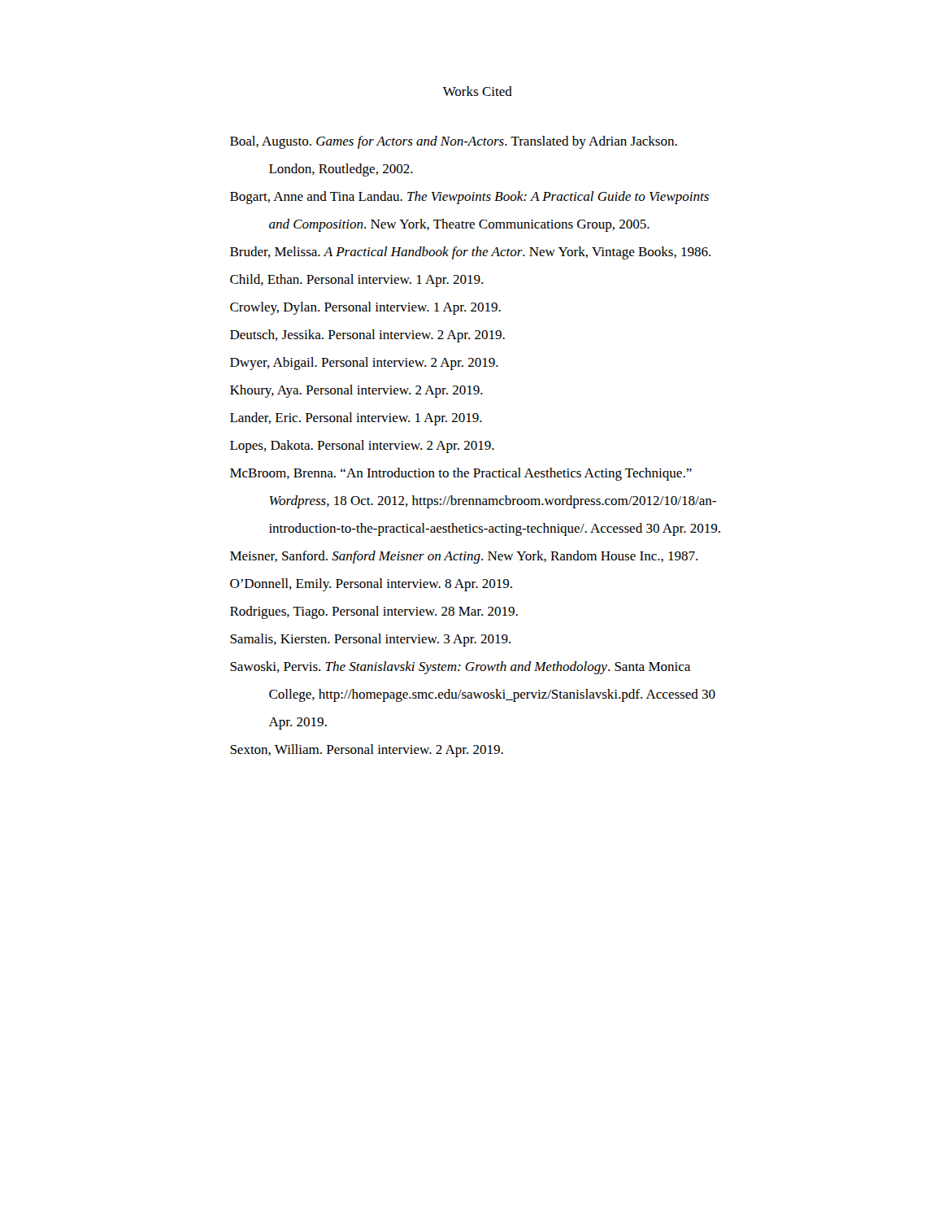Works Cited
Boal, Augusto. Games for Actors and Non-Actors. Translated by Adrian Jackson. London, Routledge, 2002.
Bogart, Anne and Tina Landau. The Viewpoints Book: A Practical Guide to Viewpoints and Composition. New York, Theatre Communications Group, 2005.
Bruder, Melissa. A Practical Handbook for the Actor. New York, Vintage Books, 1986.
Child, Ethan. Personal interview. 1 Apr. 2019.
Crowley, Dylan. Personal interview. 1 Apr. 2019.
Deutsch, Jessika. Personal interview. 2 Apr. 2019.
Dwyer, Abigail. Personal interview. 2 Apr. 2019.
Khoury, Aya. Personal interview. 2 Apr. 2019.
Lander, Eric. Personal interview. 1 Apr. 2019.
Lopes, Dakota. Personal interview. 2 Apr. 2019.
McBroom, Brenna. “An Introduction to the Practical Aesthetics Acting Technique.” Wordpress, 18 Oct. 2012, https://brennamcbroom.wordpress.com/2012/10/18/an-introduction-to-the-practical-aesthetics-acting-technique/. Accessed 30 Apr. 2019.
Meisner, Sanford. Sanford Meisner on Acting. New York, Random House Inc., 1987.
O’Donnell, Emily. Personal interview. 8 Apr. 2019.
Rodrigues, Tiago. Personal interview. 28 Mar. 2019.
Samalis, Kiersten. Personal interview. 3 Apr. 2019.
Sawoski, Pervis. The Stanislavski System: Growth and Methodology. Santa Monica College, http://homepage.smc.edu/sawoski_perviz/Stanislavski.pdf. Accessed 30 Apr. 2019.
Sexton, William. Personal interview. 2 Apr. 2019.